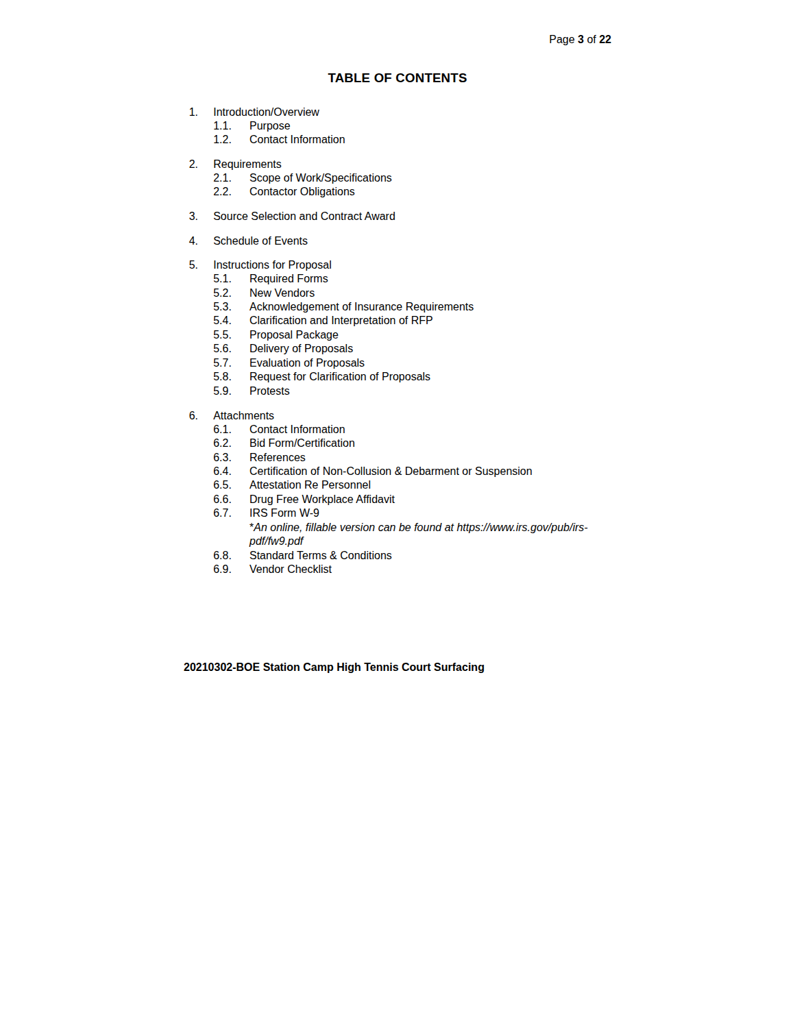Page 3 of 22
TABLE OF CONTENTS
Introduction/Overview
Purpose
Contact Information
Requirements
Scope of Work/Specifications
Contactor Obligations
Source Selection and Contract Award
Schedule of Events
Instructions for Proposal
Required Forms
New Vendors
Acknowledgement of Insurance Requirements
Clarification and Interpretation of RFP
Proposal Package
Delivery of Proposals
Evaluation of Proposals
Request for Clarification of Proposals
Protests
Attachments
Contact Information
Bid Form/Certification
References
Certification of Non-Collusion & Debarment or Suspension
Attestation Re Personnel
Drug Free Workplace Affidavit
IRS Form W-9
*An online, fillable version can be found at https://www.irs.gov/pub/irs-pdf/fw9.pdf
Standard Terms & Conditions
Vendor Checklist
20210302-BOE Station Camp High Tennis Court Surfacing